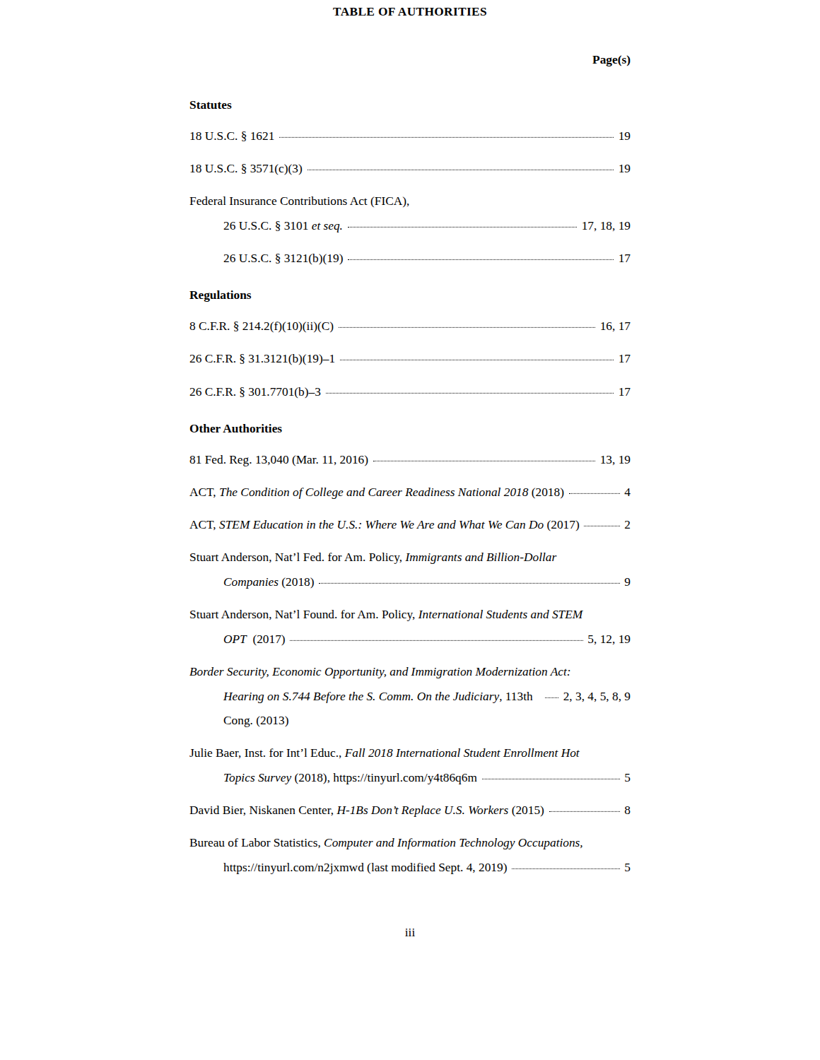TABLE OF AUTHORITIES
Page(s)
Statutes
18 U.S.C. § 1621 19
18 U.S.C. § 3571(c)(3) 19
Federal Insurance Contributions Act (FICA),
26 U.S.C. § 3101 et seq. 17, 18, 19
26 U.S.C. § 3121(b)(19) 17
Regulations
8 C.F.R. § 214.2(f)(10)(ii)(C) 16, 17
26 C.F.R. § 31.3121(b)(19)–1 17
26 C.F.R. § 301.7701(b)–3 17
Other Authorities
81 Fed. Reg. 13,040 (Mar. 11, 2016) 13, 19
ACT, The Condition of College and Career Readiness National 2018 (2018) 4
ACT, STEM Education in the U.S.: Where We Are and What We Can Do (2017) 2
Stuart Anderson, Nat’l Fed. for Am. Policy, Immigrants and Billion-Dollar
Companies (2018) 9
Stuart Anderson, Nat’l Found. for Am. Policy, International Students and STEM
OPT (2017) 5, 12, 19
Border Security, Economic Opportunity, and Immigration Modernization Act:
Hearing on S.744 Before the S. Comm. On the Judiciary, 113th Cong. (2013) 2, 3, 4, 5, 8, 9
Julie Baer, Inst. for Int’l Educ., Fall 2018 International Student Enrollment Hot
Topics Survey (2018), https://tinyurl.com/y4t86q6m 5
David Bier, Niskanen Center, H-1Bs Don’t Replace U.S. Workers (2015) 8
Bureau of Labor Statistics, Computer and Information Technology Occupations,
https://tinyurl.com/n2jxmwd (last modified Sept. 4, 2019) 5
iii